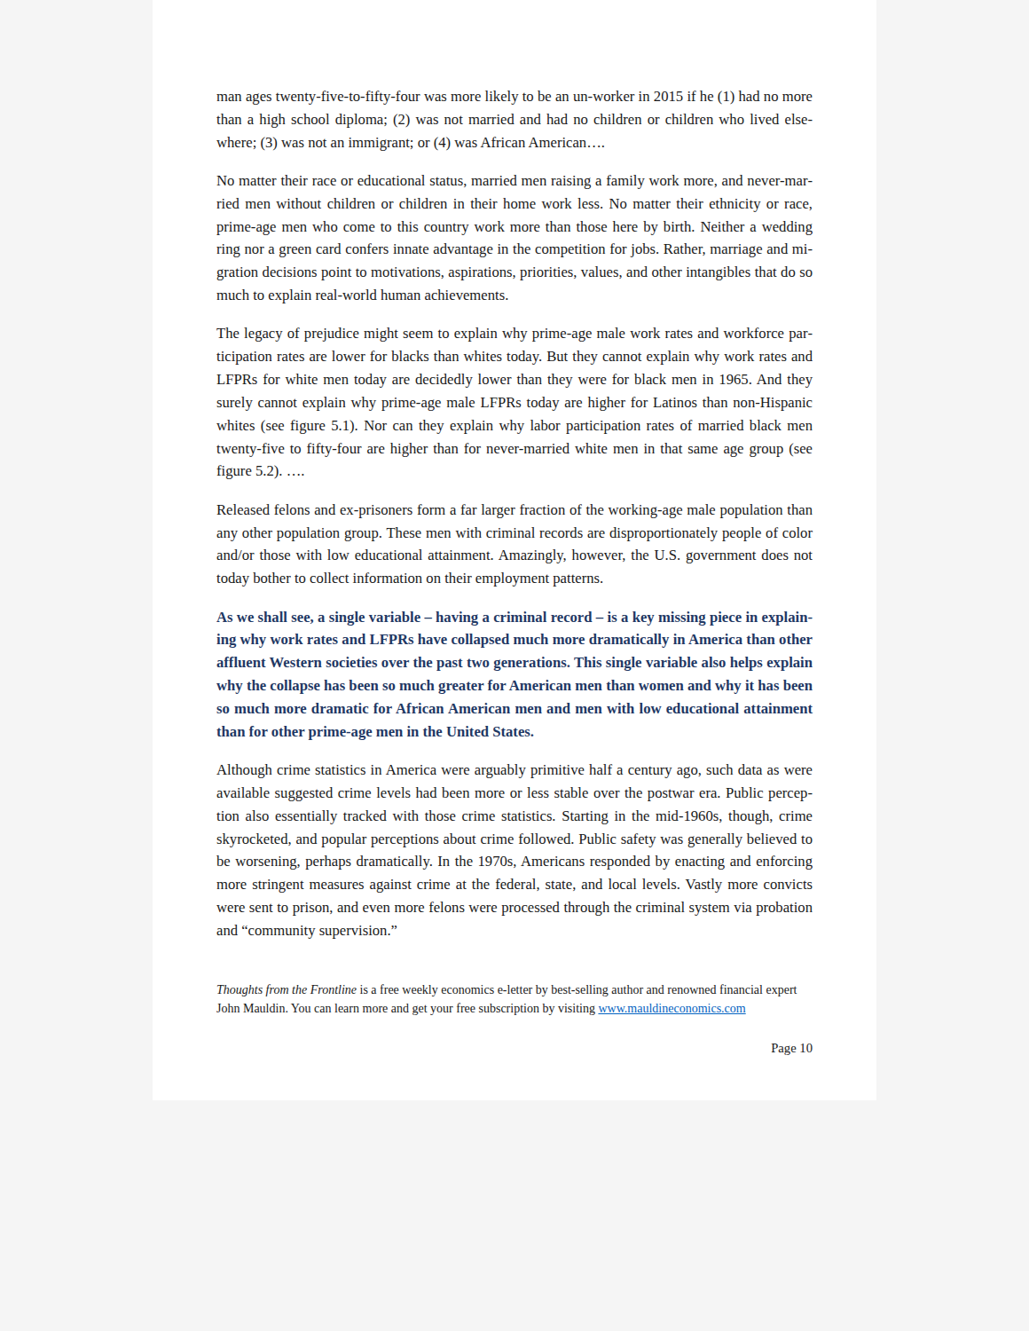man ages twenty-five-to-fifty-four was more likely to be an un-worker in 2015 if he (1) had no more than a high school diploma; (2) was not married and had no children or children who lived elsewhere; (3) was not an immigrant; or (4) was African American….
No matter their race or educational status, married men raising a family work more, and never-married men without children or children in their home work less. No matter their ethnicity or race, prime-age men who come to this country work more than those here by birth. Neither a wedding ring nor a green card confers innate advantage in the competition for jobs. Rather, marriage and migration decisions point to motivations, aspirations, priorities, values, and other intangibles that do so much to explain real-world human achievements.
The legacy of prejudice might seem to explain why prime-age male work rates and workforce participation rates are lower for blacks than whites today. But they cannot explain why work rates and LFPRs for white men today are decidedly lower than they were for black men in 1965. And they surely cannot explain why prime-age male LFPRs today are higher for Latinos than non-Hispanic whites (see figure 5.1). Nor can they explain why labor participation rates of married black men twenty-five to fifty-four are higher than for never-married white men in that same age group (see figure 5.2). ….
Released felons and ex-prisoners form a far larger fraction of the working-age male population than any other population group. These men with criminal records are disproportionately people of color and/or those with low educational attainment. Amazingly, however, the U.S. government does not today bother to collect information on their employment patterns.
As we shall see, a single variable – having a criminal record – is a key missing piece in explaining why work rates and LFPRs have collapsed much more dramatically in America than other affluent Western societies over the past two generations. This single variable also helps explain why the collapse has been so much greater for American men than women and why it has been so much more dramatic for African American men and men with low educational attainment than for other prime-age men in the United States.
Although crime statistics in America were arguably primitive half a century ago, such data as were available suggested crime levels had been more or less stable over the postwar era. Public perception also essentially tracked with those crime statistics. Starting in the mid-1960s, though, crime skyrocketed, and popular perceptions about crime followed. Public safety was generally believed to be worsening, perhaps dramatically. In the 1970s, Americans responded by enacting and enforcing more stringent measures against crime at the federal, state, and local levels. Vastly more convicts were sent to prison, and even more felons were processed through the criminal system via probation and “community supervision.”
Thoughts from the Frontline is a free weekly economics e-letter by best-selling author and renowned financial expert John Mauldin. You can learn more and get your free subscription by visiting www.mauldineconomics.com
Page 10